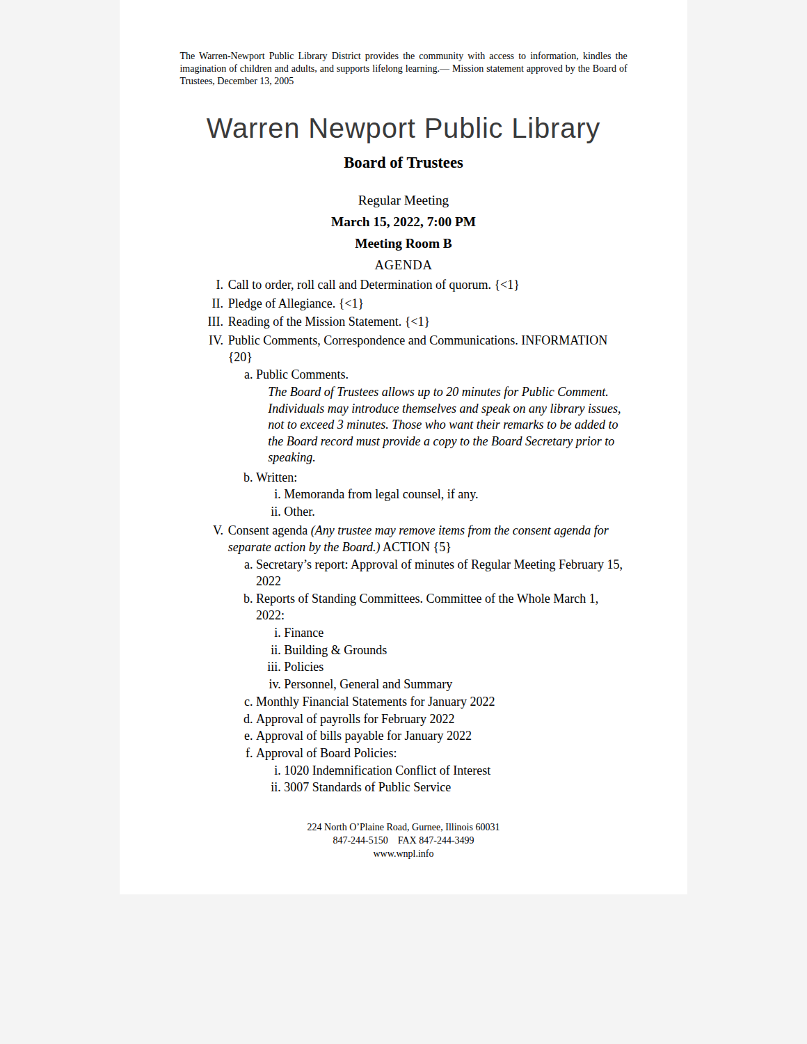The Warren-Newport Public Library District provides the community with access to information, kindles the imagination of children and adults, and supports lifelong learning.— Mission statement approved by the Board of Trustees, December 13, 2005
Warren Newport Public Library
Board of Trustees
Regular Meeting
March 15, 2022, 7:00 PM
Meeting Room B
AGENDA
Call to order, roll call and Determination of quorum. {<1}
Pledge of Allegiance. {<1}
Reading of the Mission Statement. {<1}
Public Comments, Correspondence and Communications. INFORMATION {20}
Public Comments.
The Board of Trustees allows up to 20 minutes for Public Comment. Individuals may introduce themselves and speak on any library issues, not to exceed 3 minutes. Those who want their remarks to be added to the Board record must provide a copy to the Board Secretary prior to speaking.
Written:
Memoranda from legal counsel, if any.
Other.
Consent agenda (Any trustee may remove items from the consent agenda for separate action by the Board.) ACTION {5}
Secretary’s report: Approval of minutes of Regular Meeting February 15, 2022
Reports of Standing Committees. Committee of the Whole March 1, 2022:
Finance
Building & Grounds
Policies
Personnel, General and Summary
Monthly Financial Statements for January 2022
Approval of payrolls for February 2022
Approval of bills payable for January 2022
Approval of Board Policies:
1020 Indemnification Conflict of Interest
3007 Standards of Public Service
224 North O’Plaine Road, Gurnee, Illinois 60031
847-244-5150 FAX 847-244-3499
www.wnpl.info